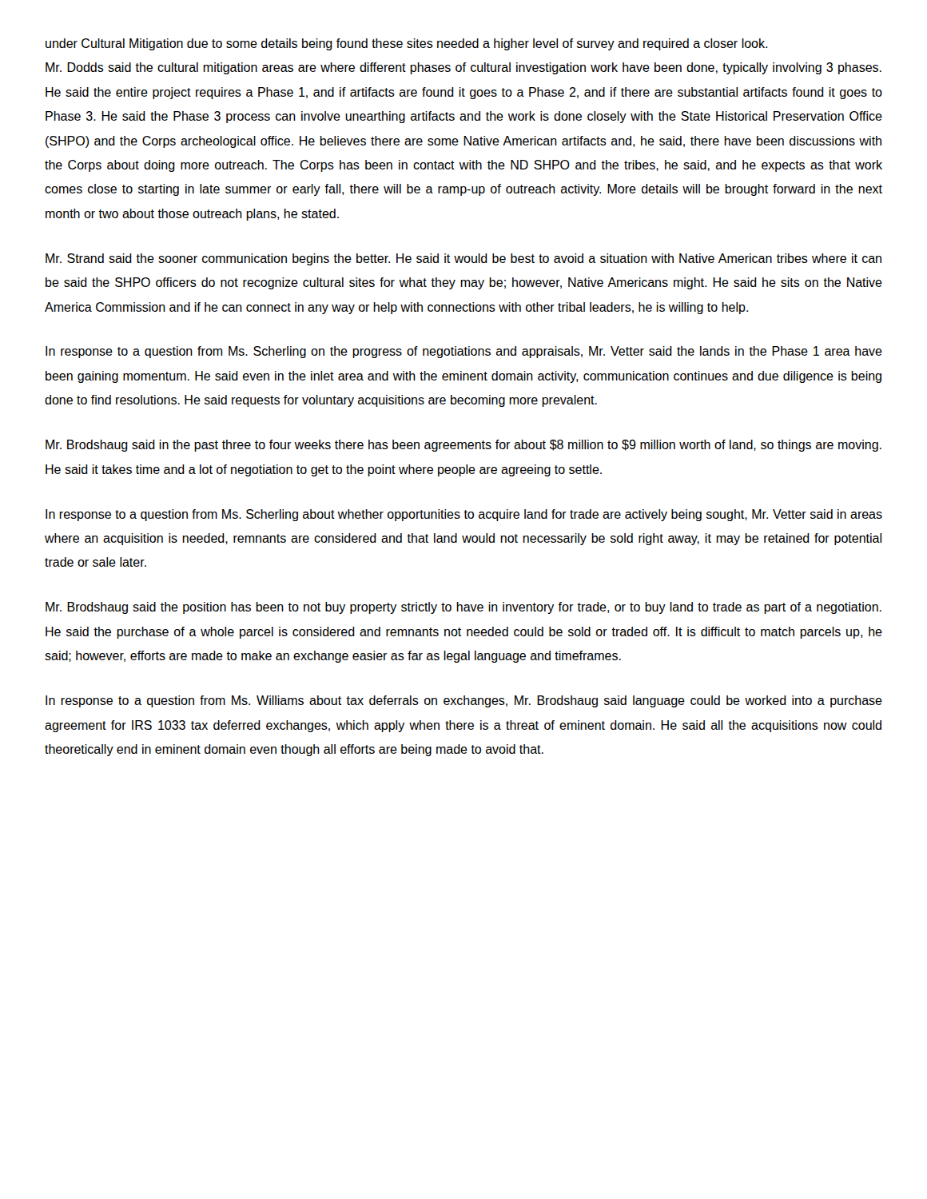under Cultural Mitigation due to some details being found these sites needed a higher level of survey and required a closer look.
Mr. Dodds said the cultural mitigation areas are where different phases of cultural investigation work have been done, typically involving 3 phases. He said the entire project requires a Phase 1, and if artifacts are found it goes to a Phase 2, and if there are substantial artifacts found it goes to Phase 3. He said the Phase 3 process can involve unearthing artifacts and the work is done closely with the State Historical Preservation Office (SHPO) and the Corps archeological office. He believes there are some Native American artifacts and, he said, there have been discussions with the Corps about doing more outreach. The Corps has been in contact with the ND SHPO and the tribes, he said, and he expects as that work comes close to starting in late summer or early fall, there will be a ramp-up of outreach activity. More details will be brought forward in the next month or two about those outreach plans, he stated.
Mr. Strand said the sooner communication begins the better. He said it would be best to avoid a situation with Native American tribes where it can be said the SHPO officers do not recognize cultural sites for what they may be; however, Native Americans might. He said he sits on the Native America Commission and if he can connect in any way or help with connections with other tribal leaders, he is willing to help.
In response to a question from Ms. Scherling on the progress of negotiations and appraisals, Mr. Vetter said the lands in the Phase 1 area have been gaining momentum. He said even in the inlet area and with the eminent domain activity, communication continues and due diligence is being done to find resolutions. He said requests for voluntary acquisitions are becoming more prevalent.
Mr. Brodshaug said in the past three to four weeks there has been agreements for about $8 million to $9 million worth of land, so things are moving. He said it takes time and a lot of negotiation to get to the point where people are agreeing to settle.
In response to a question from Ms. Scherling about whether opportunities to acquire land for trade are actively being sought, Mr. Vetter said in areas where an acquisition is needed, remnants are considered and that land would not necessarily be sold right away, it may be retained for potential trade or sale later.
Mr. Brodshaug said the position has been to not buy property strictly to have in inventory for trade, or to buy land to trade as part of a negotiation. He said the purchase of a whole parcel is considered and remnants not needed could be sold or traded off. It is difficult to match parcels up, he said; however, efforts are made to make an exchange easier as far as legal language and timeframes.
In response to a question from Ms. Williams about tax deferrals on exchanges, Mr. Brodshaug said language could be worked into a purchase agreement for IRS 1033 tax deferred exchanges, which apply when there is a threat of eminent domain. He said all the acquisitions now could theoretically end in eminent domain even though all efforts are being made to avoid that.